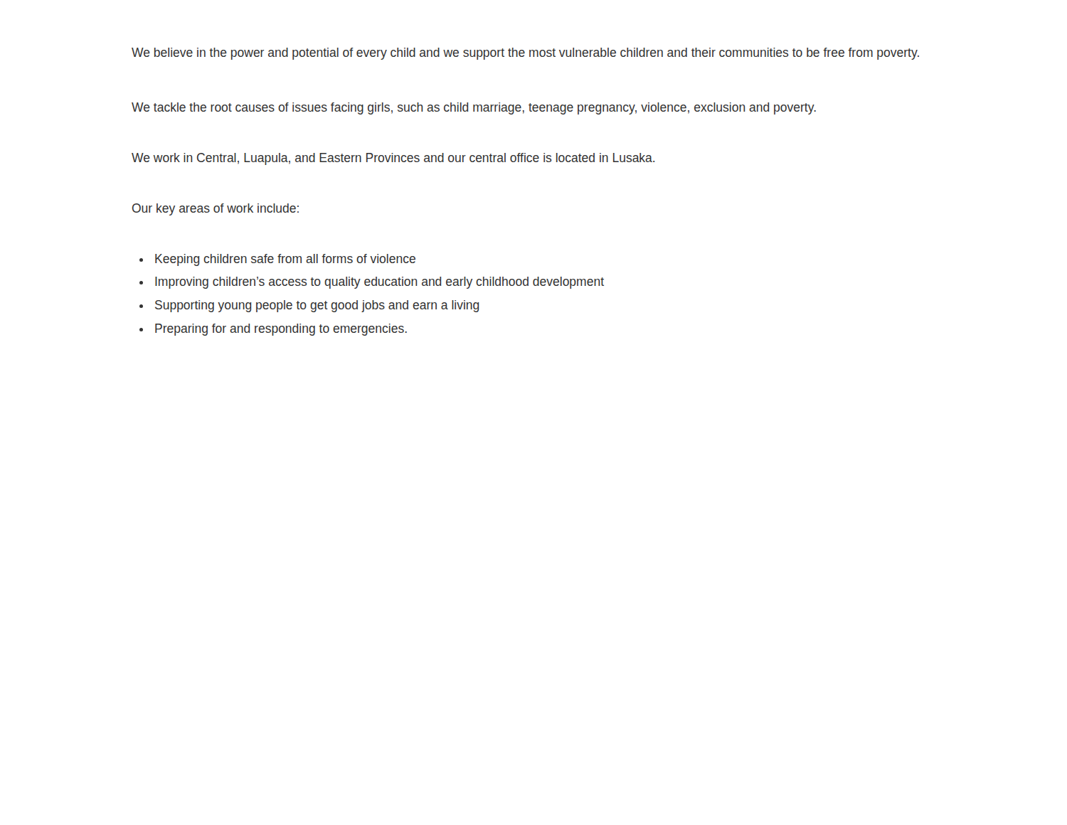We believe in the power and potential of every child and we support the most vulnerable children and their communities to be free from poverty.
We tackle the root causes of issues facing girls, such as child marriage, teenage pregnancy, violence, exclusion and poverty.
We work in Central, Luapula, and Eastern Provinces and our central office is located in Lusaka.
Our key areas of work include:
Keeping children safe from all forms of violence
Improving children’s access to quality education and early childhood development
Supporting young people to get good jobs and earn a living
Preparing for and responding to emergencies.